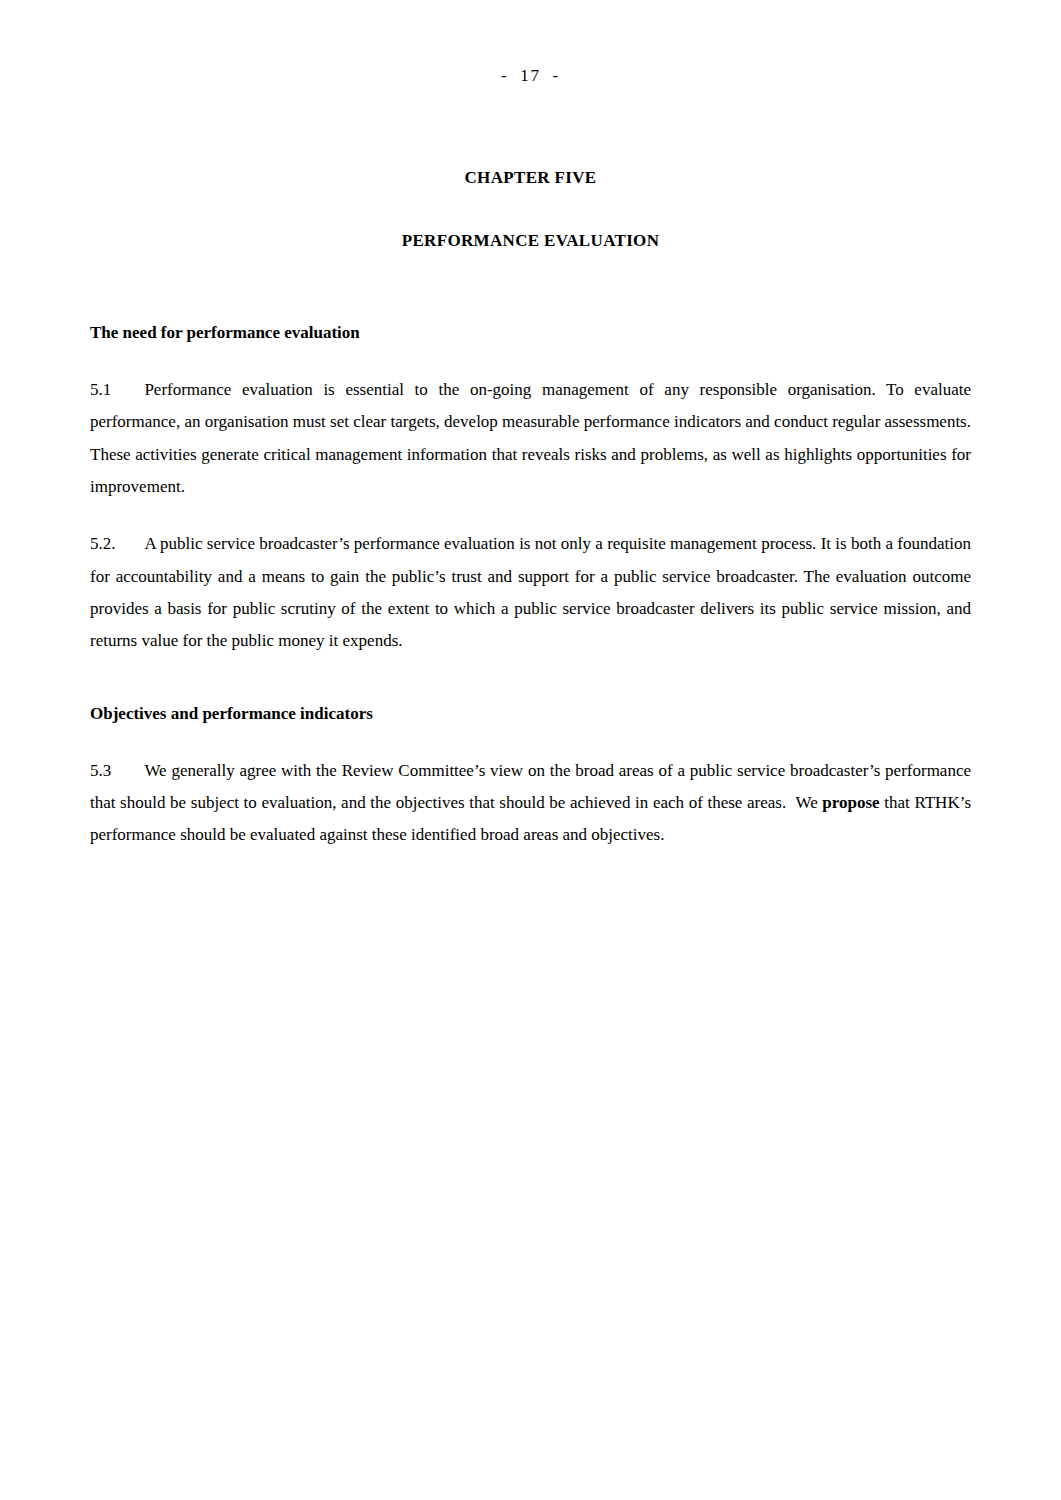- 17 -
CHAPTER FIVE
PERFORMANCE EVALUATION
The need for performance evaluation
5.1 Performance evaluation is essential to the on-going management of any responsible organisation. To evaluate performance, an organisation must set clear targets, develop measurable performance indicators and conduct regular assessments. These activities generate critical management information that reveals risks and problems, as well as highlights opportunities for improvement.
5.2. A public service broadcaster’s performance evaluation is not only a requisite management process. It is both a foundation for accountability and a means to gain the public’s trust and support for a public service broadcaster. The evaluation outcome provides a basis for public scrutiny of the extent to which a public service broadcaster delivers its public service mission, and returns value for the public money it expends.
Objectives and performance indicators
5.3 We generally agree with the Review Committee’s view on the broad areas of a public service broadcaster’s performance that should be subject to evaluation, and the objectives that should be achieved in each of these areas. We propose that RTHK’s performance should be evaluated against these identified broad areas and objectives.